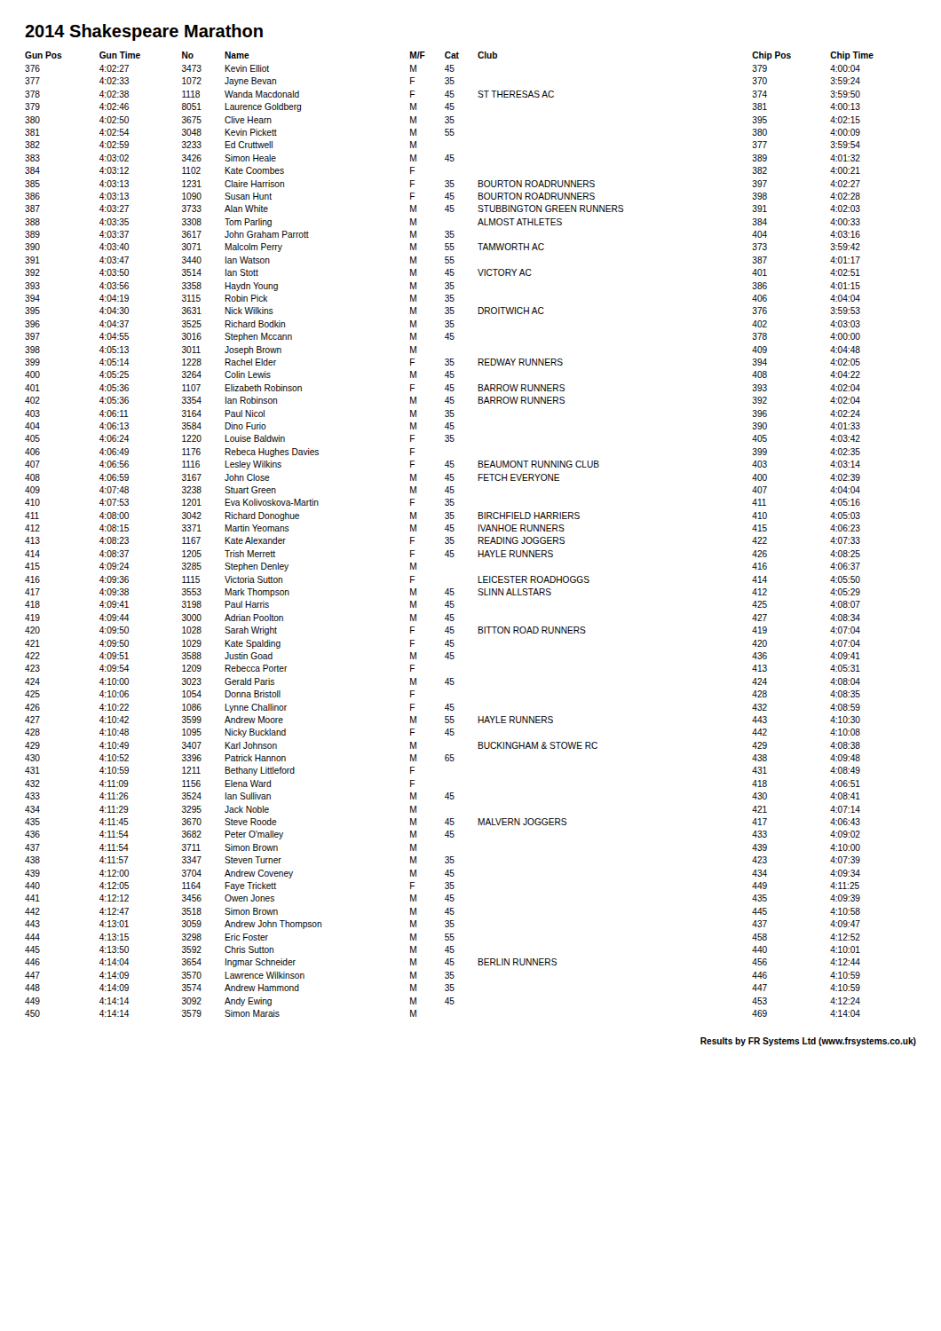2014 Shakespeare Marathon
| Gun Pos | Gun Time | No | Name | M/F | Cat | Club | Chip Pos | Chip Time |
| --- | --- | --- | --- | --- | --- | --- | --- | --- |
| 376 | 4:02:27 | 3473 | Kevin Elliot | M | 45 | | 379 | 4:00:04 |
| 377 | 4:02:33 | 1072 | Jayne Bevan | F | 35 | | 370 | 3:59:24 |
| 378 | 4:02:38 | 1118 | Wanda Macdonald | F | 45 | ST THERESAS AC | 374 | 3:59:50 |
| 379 | 4:02:46 | 8051 | Laurence Goldberg | M | 45 | | 381 | 4:00:13 |
| 380 | 4:02:50 | 3675 | Clive Hearn | M | 35 | | 395 | 4:02:15 |
| 381 | 4:02:54 | 3048 | Kevin Pickett | M | 55 | | 380 | 4:00:09 |
| 382 | 4:02:59 | 3233 | Ed Cruttwell | M | | | 377 | 3:59:54 |
| 383 | 4:03:02 | 3426 | Simon Heale | M | 45 | | 389 | 4:01:32 |
| 384 | 4:03:12 | 1102 | Kate Coombes | F | | | 382 | 4:00:21 |
| 385 | 4:03:13 | 1231 | Claire Harrison | F | 35 | BOURTON ROADRUNNERS | 397 | 4:02:27 |
| 386 | 4:03:13 | 1090 | Susan Hunt | F | 45 | BOURTON ROADRUNNERS | 398 | 4:02:28 |
| 387 | 4:03:27 | 3733 | Alan White | M | 45 | STUBBINGTON GREEN RUNNERS | 391 | 4:02:03 |
| 388 | 4:03:35 | 3308 | Tom Parling | M | | ALMOST ATHLETES | 384 | 4:00:33 |
| 389 | 4:03:37 | 3617 | John Graham Parrott | M | 35 | | 404 | 4:03:16 |
| 390 | 4:03:40 | 3071 | Malcolm Perry | M | 55 | TAMWORTH AC | 373 | 3:59:42 |
| 391 | 4:03:47 | 3440 | Ian Watson | M | 55 | | 387 | 4:01:17 |
| 392 | 4:03:50 | 3514 | Ian Stott | M | 45 | VICTORY AC | 401 | 4:02:51 |
| 393 | 4:03:56 | 3358 | Haydn Young | M | 35 | | 386 | 4:01:15 |
| 394 | 4:04:19 | 3115 | Robin Pick | M | 35 | | 406 | 4:04:04 |
| 395 | 4:04:30 | 3631 | Nick Wilkins | M | 35 | DROITWICH AC | 376 | 3:59:53 |
| 396 | 4:04:37 | 3525 | Richard Bodkin | M | 35 | | 402 | 4:03:03 |
| 397 | 4:04:55 | 3016 | Stephen Mccann | M | 45 | | 378 | 4:00:00 |
| 398 | 4:05:13 | 3011 | Joseph Brown | M | | | 409 | 4:04:48 |
| 399 | 4:05:14 | 1228 | Rachel Elder | F | 35 | REDWAY RUNNERS | 394 | 4:02:05 |
| 400 | 4:05:25 | 3264 | Colin Lewis | M | 45 | | 408 | 4:04:22 |
| 401 | 4:05:36 | 1107 | Elizabeth Robinson | F | 45 | BARROW RUNNERS | 393 | 4:02:04 |
| 402 | 4:05:36 | 3354 | Ian Robinson | M | 45 | BARROW RUNNERS | 392 | 4:02:04 |
| 403 | 4:06:11 | 3164 | Paul Nicol | M | 35 | | 396 | 4:02:24 |
| 404 | 4:06:13 | 3584 | Dino Furio | M | 45 | | 390 | 4:01:33 |
| 405 | 4:06:24 | 1220 | Louise Baldwin | F | 35 | | 405 | 4:03:42 |
| 406 | 4:06:49 | 1176 | Rebeca Hughes Davies | F | | | 399 | 4:02:35 |
| 407 | 4:06:56 | 1116 | Lesley Wilkins | F | 45 | BEAUMONT RUNNING CLUB | 403 | 4:03:14 |
| 408 | 4:06:59 | 3167 | John Close | M | 45 | FETCH EVERYONE | 400 | 4:02:39 |
| 409 | 4:07:48 | 3238 | Stuart Green | M | 45 | | 407 | 4:04:04 |
| 410 | 4:07:53 | 1201 | Eva Kolivoskova-Martin | F | 35 | | 411 | 4:05:16 |
| 411 | 4:08:00 | 3042 | Richard Donoghue | M | 35 | BIRCHFIELD HARRIERS | 410 | 4:05:03 |
| 412 | 4:08:15 | 3371 | Martin Yeomans | M | 45 | IVANHOE RUNNERS | 415 | 4:06:23 |
| 413 | 4:08:23 | 1167 | Kate Alexander | F | 35 | READING JOGGERS | 422 | 4:07:33 |
| 414 | 4:08:37 | 1205 | Trish Merrett | F | 45 | HAYLE RUNNERS | 426 | 4:08:25 |
| 415 | 4:09:24 | 3285 | Stephen Denley | M | | | 416 | 4:06:37 |
| 416 | 4:09:36 | 1115 | Victoria Sutton | F | | LEICESTER ROADHOGGS | 414 | 4:05:50 |
| 417 | 4:09:38 | 3553 | Mark Thompson | M | 45 | SLINN ALLSTARS | 412 | 4:05:29 |
| 418 | 4:09:41 | 3198 | Paul Harris | M | 45 | | 425 | 4:08:07 |
| 419 | 4:09:44 | 3000 | Adrian Poolton | M | 45 | | 427 | 4:08:34 |
| 420 | 4:09:50 | 1028 | Sarah Wright | F | 45 | BITTON ROAD RUNNERS | 419 | 4:07:04 |
| 421 | 4:09:50 | 1029 | Kate Spalding | F | 45 | | 420 | 4:07:04 |
| 422 | 4:09:51 | 3588 | Justin Goad | M | 45 | | 436 | 4:09:41 |
| 423 | 4:09:54 | 1209 | Rebecca Porter | F | | | 413 | 4:05:31 |
| 424 | 4:10:00 | 3023 | Gerald Paris | M | 45 | | 424 | 4:08:04 |
| 425 | 4:10:06 | 1054 | Donna Bristoll | F | | | 428 | 4:08:35 |
| 426 | 4:10:22 | 1086 | Lynne Challinor | F | 45 | | 432 | 4:08:59 |
| 427 | 4:10:42 | 3599 | Andrew Moore | M | 55 | HAYLE RUNNERS | 443 | 4:10:30 |
| 428 | 4:10:48 | 1095 | Nicky Buckland | F | 45 | | 442 | 4:10:08 |
| 429 | 4:10:49 | 3407 | Karl Johnson | M | | BUCKINGHAM & STOWE RC | 429 | 4:08:38 |
| 430 | 4:10:52 | 3396 | Patrick Hannon | M | 65 | | 438 | 4:09:48 |
| 431 | 4:10:59 | 1211 | Bethany Littleford | F | | | 431 | 4:08:49 |
| 432 | 4:11:09 | 1156 | Elena Ward | F | | | 418 | 4:06:51 |
| 433 | 4:11:26 | 3524 | Ian Sullivan | M | 45 | | 430 | 4:08:41 |
| 434 | 4:11:29 | 3295 | Jack Noble | M | | | 421 | 4:07:14 |
| 435 | 4:11:45 | 3670 | Steve Roode | M | 45 | MALVERN JOGGERS | 417 | 4:06:43 |
| 436 | 4:11:54 | 3682 | Peter O'malley | M | 45 | | 433 | 4:09:02 |
| 437 | 4:11:54 | 3711 | Simon Brown | M | | | 439 | 4:10:00 |
| 438 | 4:11:57 | 3347 | Steven Turner | M | 35 | | 423 | 4:07:39 |
| 439 | 4:12:00 | 3704 | Andrew Coveney | M | 45 | | 434 | 4:09:34 |
| 440 | 4:12:05 | 1164 | Faye Trickett | F | 35 | | 449 | 4:11:25 |
| 441 | 4:12:12 | 3456 | Owen Jones | M | 45 | | 435 | 4:09:39 |
| 442 | 4:12:47 | 3518 | Simon Brown | M | 45 | | 445 | 4:10:58 |
| 443 | 4:13:01 | 3059 | Andrew John Thompson | M | 35 | | 437 | 4:09:47 |
| 444 | 4:13:15 | 3298 | Eric Foster | M | 55 | | 458 | 4:12:52 |
| 445 | 4:13:50 | 3592 | Chris Sutton | M | 45 | | 440 | 4:10:01 |
| 446 | 4:14:04 | 3654 | Ingmar Schneider | M | 45 | BERLIN RUNNERS | 456 | 4:12:44 |
| 447 | 4:14:09 | 3570 | Lawrence Wilkinson | M | 35 | | 446 | 4:10:59 |
| 448 | 4:14:09 | 3574 | Andrew Hammond | M | 35 | | 447 | 4:10:59 |
| 449 | 4:14:14 | 3092 | Andy Ewing | M | 45 | | 453 | 4:12:24 |
| 450 | 4:14:14 | 3579 | Simon Marais | M | | | 469 | 4:14:04 |
Results by FR Systems Ltd (www.frsystems.co.uk)